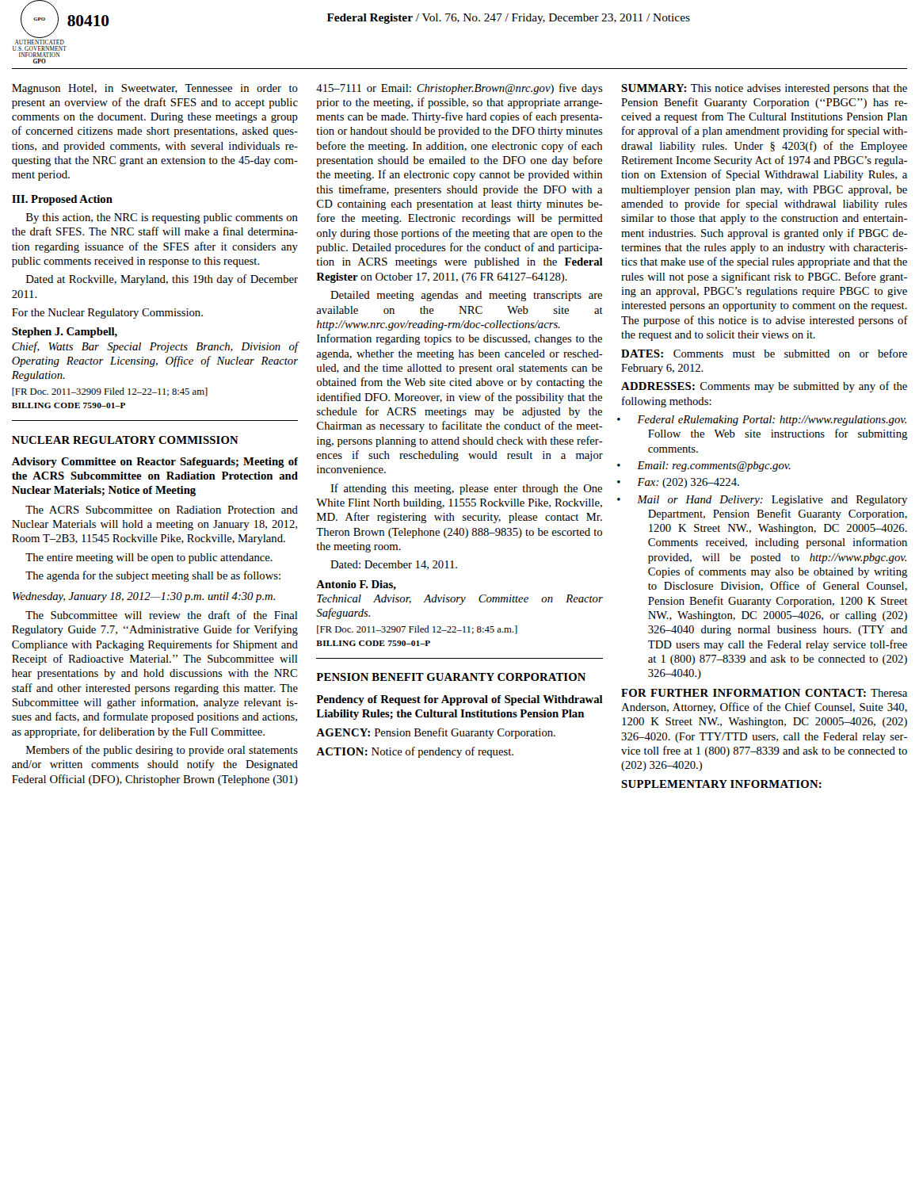GPO
AUTHENTICATED
U.S. GOVERNMENT
INFORMATION
GPO
80410
Federal Register / Vol. 76, No. 247 / Friday, December 23, 2011 / Notices
Magnuson Hotel, in Sweetwater, Tennessee in order to present an overview of the draft SFES and to accept public comments on the document. During these meetings a group of concerned citizens made short presentations, asked questions, and provided comments, with several individuals requesting that the NRC grant an extension to the 45-day comment period.
III. Proposed Action
By this action, the NRC is requesting public comments on the draft SFES. The NRC staff will make a final determination regarding issuance of the SFES after it considers any public comments received in response to this request.
Dated at Rockville, Maryland, this 19th day of December 2011.
For the Nuclear Regulatory Commission.
Stephen J. Campbell,
Chief, Watts Bar Special Projects Branch, Division of Operating Reactor Licensing, Office of Nuclear Reactor Regulation.
[FR Doc. 2011–32909 Filed 12–22–11; 8:45 am]
BILLING CODE 7590–01–P
NUCLEAR REGULATORY COMMISSION
Advisory Committee on Reactor Safeguards; Meeting of the ACRS Subcommittee on Radiation Protection and Nuclear Materials; Notice of Meeting
The ACRS Subcommittee on Radiation Protection and Nuclear Materials will hold a meeting on January 18, 2012, Room T–2B3, 11545 Rockville Pike, Rockville, Maryland.
The entire meeting will be open to public attendance.
The agenda for the subject meeting shall be as follows:
Wednesday, January 18, 2012—1:30 p.m. until 4:30 p.m.
The Subcommittee will review the draft of the Final Regulatory Guide 7.7, ‘‘Administrative Guide for Verifying Compliance with Packaging Requirements for Shipment and Receipt of Radioactive Material.’’ The Subcommittee will hear presentations by and hold discussions with the NRC staff and other interested persons regarding this matter. The Subcommittee will gather information, analyze relevant issues and facts, and formulate proposed positions and actions, as appropriate, for deliberation by the Full Committee.
Members of the public desiring to provide oral statements and/or written comments should notify the Designated Federal Official (DFO), Christopher Brown (Telephone (301) 415–7111 or Email: Christopher.Brown@nrc.gov) five days prior to the meeting, if possible, so that appropriate arrangements can be made. Thirty-five hard copies of each presentation or handout should be provided to the DFO thirty minutes before the meeting. In addition, one electronic copy of each presentation should be emailed to the DFO one day before the meeting. If an electronic copy cannot be provided within this timeframe, presenters should provide the DFO with a CD containing each presentation at least thirty minutes before the meeting. Electronic recordings will be permitted only during those portions of the meeting that are open to the public. Detailed procedures for the conduct of and participation in ACRS meetings were published in the Federal Register on October 17, 2011, (76 FR 64127–64128).
Detailed meeting agendas and meeting transcripts are available on the NRC Web site at http://www.nrc.gov/reading-rm/doc-collections/acrs. Information regarding topics to be discussed, changes to the agenda, whether the meeting has been canceled or rescheduled, and the time allotted to present oral statements can be obtained from the Web site cited above or by contacting the identified DFO. Moreover, in view of the possibility that the schedule for ACRS meetings may be adjusted by the Chairman as necessary to facilitate the conduct of the meeting, persons planning to attend should check with these references if such rescheduling would result in a major inconvenience.
If attending this meeting, please enter through the One White Flint North building, 11555 Rockville Pike, Rockville, MD. After registering with security, please contact Mr. Theron Brown (Telephone (240) 888–9835) to be escorted to the meeting room.
Dated: December 14, 2011.
Antonio F. Dias,
Technical Advisor, Advisory Committee on Reactor Safeguards.
[FR Doc. 2011–32907 Filed 12–22–11; 8:45 a.m.]
BILLING CODE 7590–01–P
PENSION BENEFIT GUARANTY CORPORATION
Pendency of Request for Approval of Special Withdrawal Liability Rules; the Cultural Institutions Pension Plan
AGENCY: Pension Benefit Guaranty Corporation.
ACTION: Notice of pendency of request.
SUMMARY: This notice advises interested persons that the Pension Benefit Guaranty Corporation (‘‘PBGC’’) has received a request from The Cultural Institutions Pension Plan for approval of a plan amendment providing for special withdrawal liability rules. Under § 4203(f) of the Employee Retirement Income Security Act of 1974 and PBGC’s regulation on Extension of Special Withdrawal Liability Rules, a multiemployer pension plan may, with PBGC approval, be amended to provide for special withdrawal liability rules similar to those that apply to the construction and entertainment industries. Such approval is granted only if PBGC determines that the rules apply to an industry with characteristics that make use of the special rules appropriate and that the rules will not pose a significant risk to PBGC. Before granting an approval, PBGC’s regulations require PBGC to give interested persons an opportunity to comment on the request. The purpose of this notice is to advise interested persons of the request and to solicit their views on it.
DATES: Comments must be submitted on or before February 6, 2012.
ADDRESSES: Comments may be submitted by any of the following methods:
Federal eRulemaking Portal: http://www.regulations.gov. Follow the Web site instructions for submitting comments.
Email: reg.comments@pbgc.gov.
Fax: (202) 326–4224.
Mail or Hand Delivery: Legislative and Regulatory Department, Pension Benefit Guaranty Corporation, 1200 K Street NW., Washington, DC 20005–4026. Comments received, including personal information provided, will be posted to http://www.pbgc.gov. Copies of comments may also be obtained by writing to Disclosure Division, Office of General Counsel, Pension Benefit Guaranty Corporation, 1200 K Street NW., Washington, DC 20005–4026, or calling (202) 326–4040 during normal business hours. (TTY and TDD users may call the Federal relay service toll-free at 1 (800) 877–8339 and ask to be connected to (202) 326–4040.)
FOR FURTHER INFORMATION CONTACT: Theresa Anderson, Attorney, Office of the Chief Counsel, Suite 340, 1200 K Street NW., Washington, DC 20005–4026, (202) 326–4020. (For TTY/TTD users, call the Federal relay service toll free at 1 (800) 877–8339 and ask to be connected to (202) 326–4020.)
SUPPLEMENTARY INFORMATION: